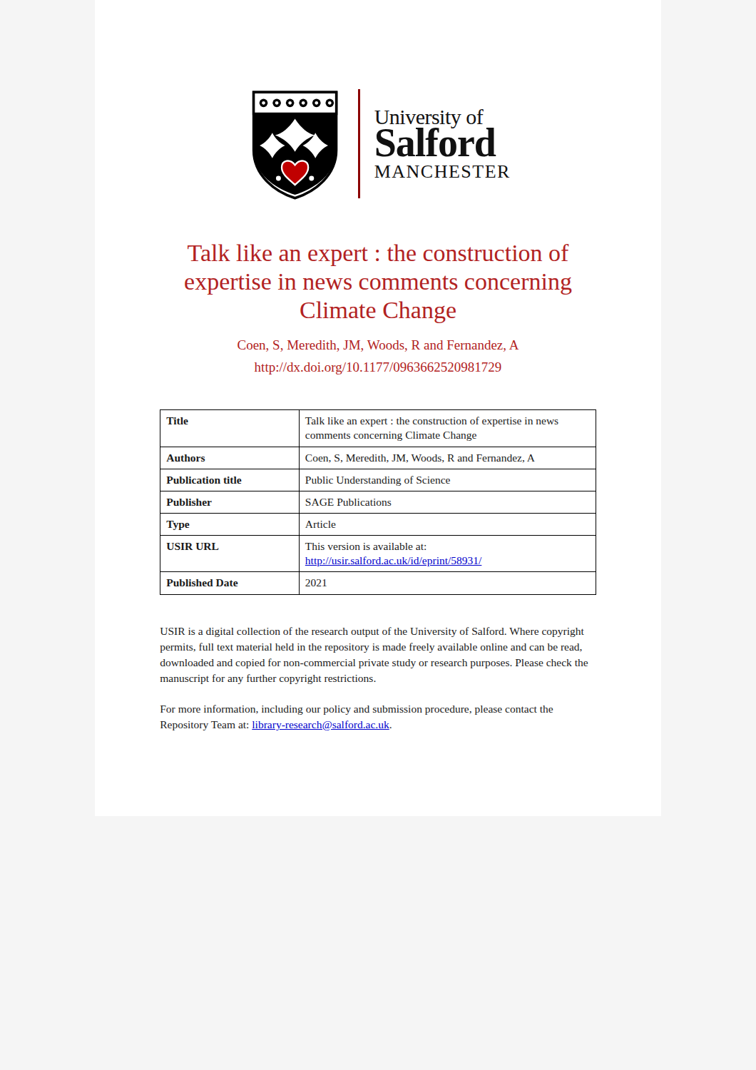University of Salford MANCHESTER
Talk like an expert : the construction of expertise in news comments concerning Climate Change
Coen, S, Meredith, JM, Woods, R and Fernandez, A
http://dx.doi.org/10.1177/0963662520981729
| Title | Talk like an expert : the construction of expertise in news comments concerning Climate Change |
| Authors | Coen, S, Meredith, JM, Woods, R and Fernandez, A |
| Publication title | Public Understanding of Science |
| Publisher | SAGE Publications |
| Type | Article |
| USIR URL | This version is available at: http://usir.salford.ac.uk/id/eprint/58931/ |
| Published Date | 2021 |
USIR is a digital collection of the research output of the University of Salford. Where copyright permits, full text material held in the repository is made freely available online and can be read, downloaded and copied for non-commercial private study or research purposes. Please check the manuscript for any further copyright restrictions.
For more information, including our policy and submission procedure, please contact the Repository Team at: library-research@salford.ac.uk.